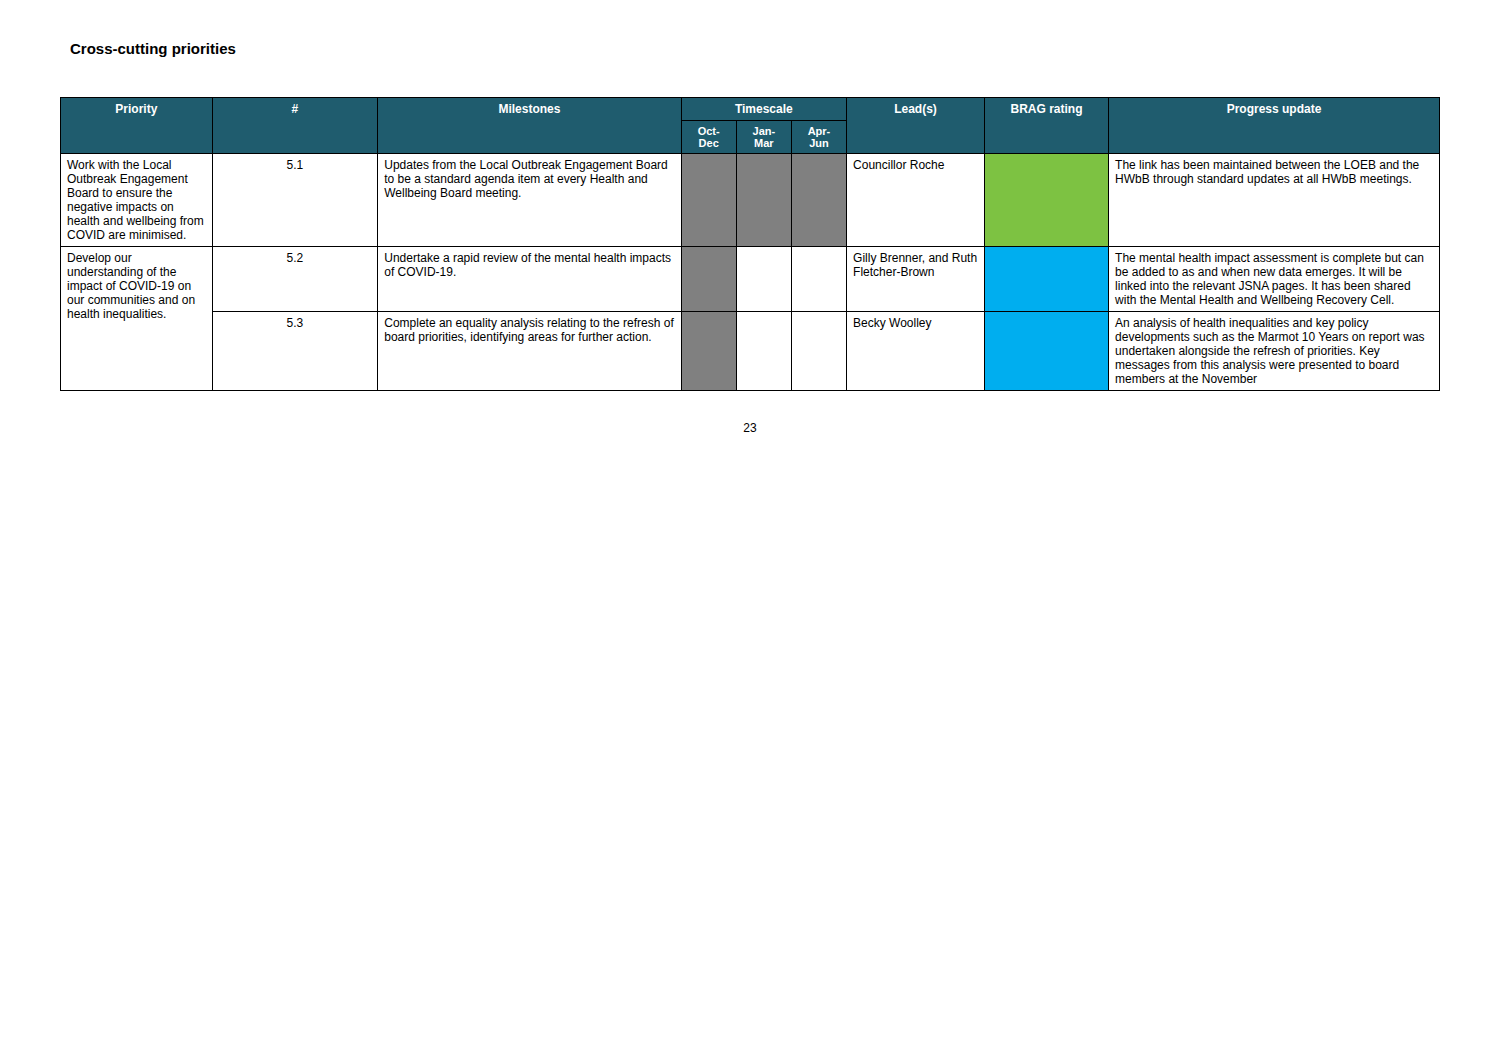Cross-cutting priorities
| Priority | # | Milestones | Timescale | Lead(s) | BRAG rating | Progress update |
| --- | --- | --- | --- | --- | --- | --- |
| Oct-Dec | Jan-Mar | Apr-Jun |
| Work with the Local Outbreak Engagement Board to ensure the negative impacts on health and wellbeing from COVID are minimised. | 5.1 | Updates from the Local Outbreak Engagement Board to be a standard agenda item at every Health and Wellbeing Board meeting. | | | | Councillor Roche | | The link has been maintained between the LOEB and the HWbB through standard updates at all HWbB meetings. |
| Develop our understanding of the impact of COVID-19 on our communities and on health inequalities. | 5.2 | Undertake a rapid review of the mental health impacts of COVID-19. | | | | Gilly Brenner, and Ruth Fletcher-Brown | | The mental health impact assessment is complete but can be added to as and when new data emerges. It will be linked into the relevant JSNA pages. It has been shared with the Mental Health and Wellbeing Recovery Cell. |
| 5.3 | Complete an equality analysis relating to the refresh of board priorities, identifying areas for further action. | | | | Becky Woolley | | An analysis of health inequalities and key policy developments such as the Marmot 10 Years on report was undertaken alongside the refresh of priorities. Key messages from this analysis were presented to board members at the November |
23